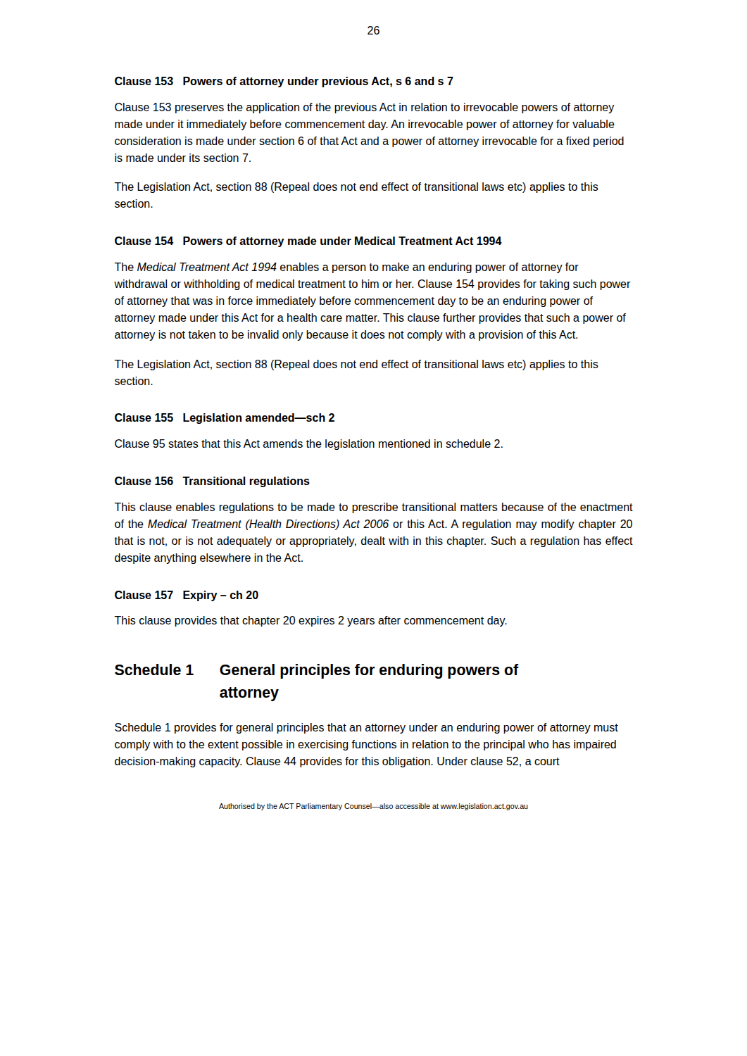26
Clause 153 Powers of attorney under previous Act, s 6 and s 7
Clause 153 preserves the application of the previous Act in relation to irrevocable powers of attorney made under it immediately before commencement day. An irrevocable power of attorney for valuable consideration is made under section 6 of that Act and a power of attorney irrevocable for a fixed period is made under its section 7.
The Legislation Act, section 88 (Repeal does not end effect of transitional laws etc) applies to this section.
Clause 154 Powers of attorney made under Medical Treatment Act 1994
The Medical Treatment Act 1994 enables a person to make an enduring power of attorney for withdrawal or withholding of medical treatment to him or her. Clause 154 provides for taking such power of attorney that was in force immediately before commencement day to be an enduring power of attorney made under this Act for a health care matter. This clause further provides that such a power of attorney is not taken to be invalid only because it does not comply with a provision of this Act.
The Legislation Act, section 88 (Repeal does not end effect of transitional laws etc) applies to this section.
Clause 155 Legislation amended—sch 2
Clause 95 states that this Act amends the legislation mentioned in schedule 2.
Clause 156 Transitional regulations
This clause enables regulations to be made to prescribe transitional matters because of the enactment of the Medical Treatment (Health Directions) Act 2006 or this Act. A regulation may modify chapter 20 that is not, or is not adequately or appropriately, dealt with in this chapter. Such a regulation has effect despite anything elsewhere in the Act.
Clause 157 Expiry – ch 20
This clause provides that chapter 20 expires 2 years after commencement day.
Schedule 1 General principles for enduring powers of attorney
Schedule 1 provides for general principles that an attorney under an enduring power of attorney must comply with to the extent possible in exercising functions in relation to the principal who has impaired decision-making capacity. Clause 44 provides for this obligation. Under clause 52, a court
Authorised by the ACT Parliamentary Counsel—also accessible at www.legislation.act.gov.au